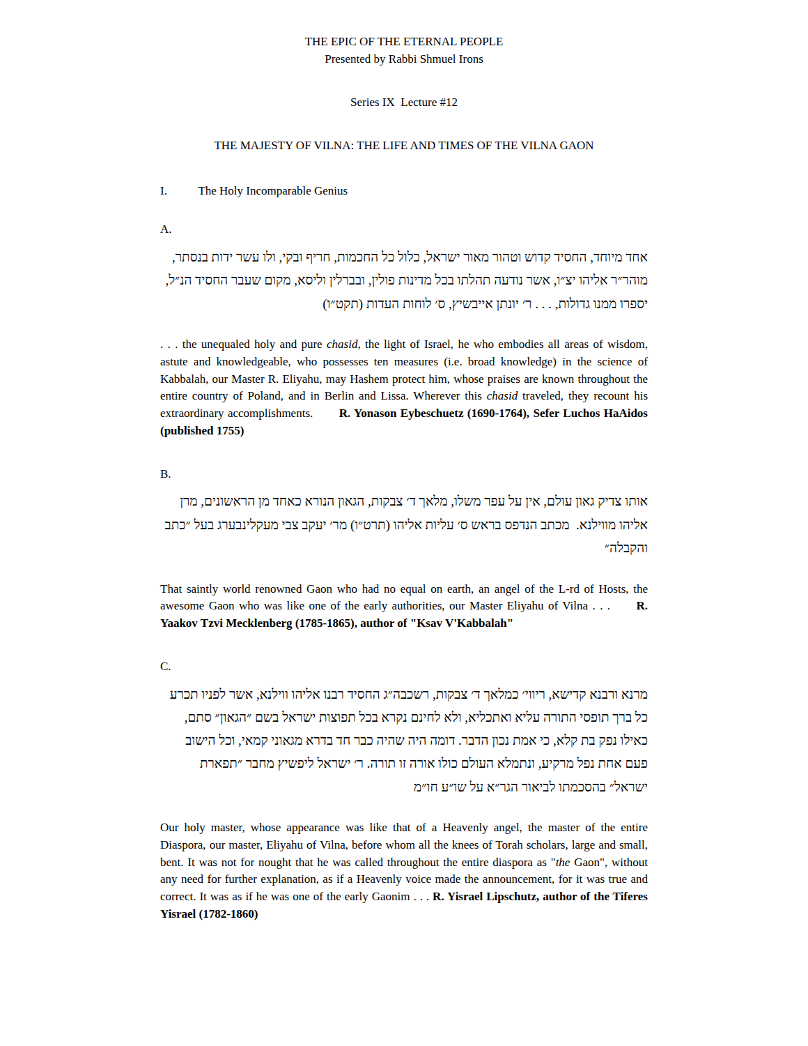THE EPIC OF THE ETERNAL PEOPLE
Presented by Rabbi Shmuel Irons
Series IX Lecture #12
THE MAJESTY OF VILNA: THE LIFE AND TIMES OF THE VILNA GAON
I. The Holy Incomparable Genius
A.
אחד מיוחד, החסיד קדוש וטהור מאור ישראל, כלול כל החכמות, חריף ובקי, ולו עשר ידות בנסתר, מוהר״ר אליהו יצ״ו, אשר נודעה תהלתו בכל מדינות פולין, ובברלין וליסא, מקום שעבר החסיד הנ״ל, יספרו ממנו גדולות, . . . ר׳ יונתן אייבשיץ, ס׳ לוחות העדות (תקט״ו)
. . . the unequaled holy and pure chasid, the light of Israel, he who embodies all areas of wisdom, astute and knowledgeable, who possesses ten measures (i.e. broad knowledge) in the science of Kabbalah, our Master R. Eliyahu, may Hashem protect him, whose praises are known throughout the entire country of Poland, and in Berlin and Lissa. Wherever this chasid traveled, they recount his extraordinary accomplishments. R. Yonason Eybeschuetz (1690-1764), Sefer Luchos HaAidos (published 1755)
B.
אותו צדיק גאון עולם, אין על עפר משלו, מלאך ד׳ צבקות, הגאון הנורא כאחד מן הראשונים, מרן אליהו מווילנא. מכתב הנדפס בראש ס׳ עליות אליהו (תרט״ו) מר׳ יעקב צבי מעקלינבערג בעל ״כתב והקבלה״
That saintly world renowned Gaon who had no equal on earth, an angel of the L-rd of Hosts, the awesome Gaon who was like one of the early authorities, our Master Eliyahu of Vilna . . . R. Yaakov Tzvi Mecklenberg (1785-1865), author of "Ksav V'Kabbalah"
C.
מרנא ורבנא קדישא, ריווי׳ כמלאך ד׳ צבקות, רשכבה״ג החסיד רבנו אליהו ווילנא, אשר לפניו תכרע כל ברך תופסי התורה עליא ואתכליא, ולא לחינם נקרא בכל תפוצות ישראל בשם ״הגאון״ סתם, כאילו נפק בת קלא, כי אמת נכון הדבר. דומה היה שהיה כבר חד בדרא מגאוני קמאי, וכל הישוב פעם אחת נפל מרקיע, ונתמלא העולם כולו אורה זו תורה. ר׳ ישראל ליפשיץ מחבר ״תפארת ישראל״ בהסכמתו לביאור הגר״א על שו״ע חו״מ
Our holy master, whose appearance was like that of a Heavenly angel, the master of the entire Diaspora, our master, Eliyahu of Vilna, before whom all the knees of Torah scholars, large and small, bent. It was not for nought that he was called throughout the entire diaspora as "the Gaon", without any need for further explanation, as if a Heavenly voice made the announcement, for it was true and correct. It was as if he was one of the early Gaonim . . . R. Yisrael Lipschutz, author of the Tiferes Yisrael (1782-1860)